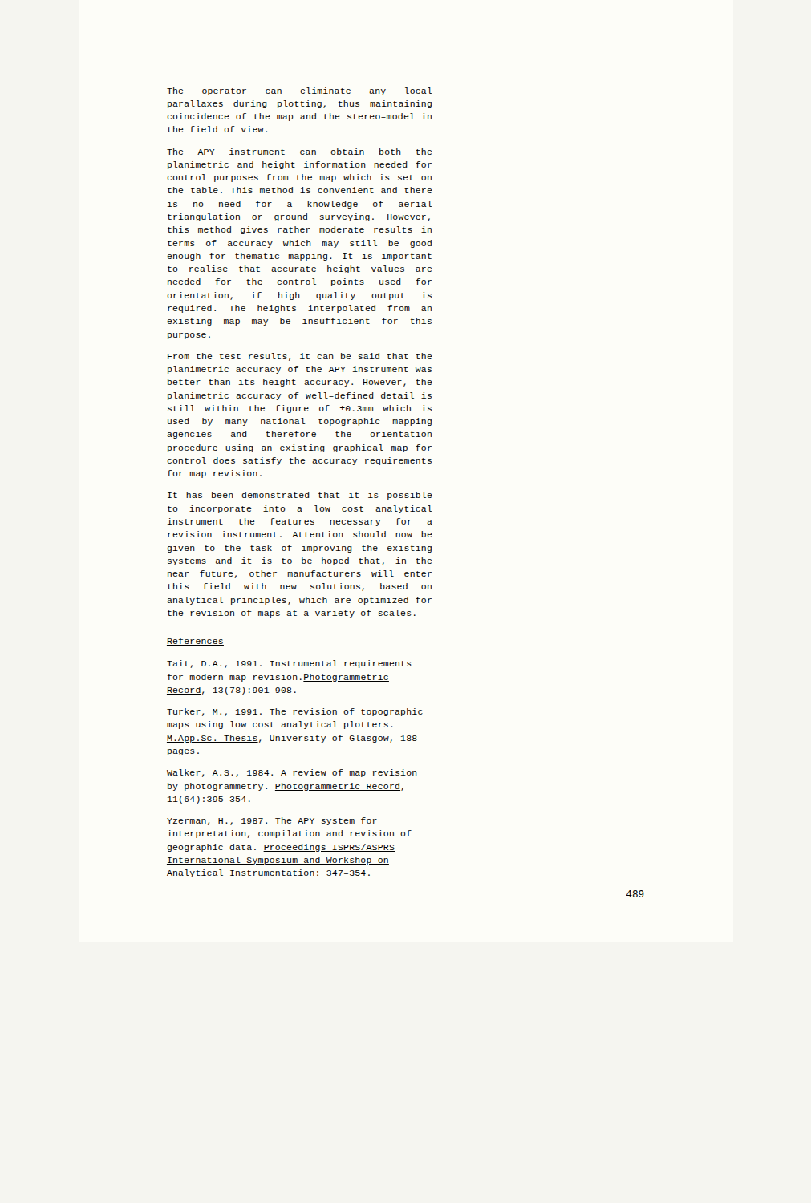The operator can eliminate any local parallaxes during plotting, thus maintaining coincidence of the map and the stereo–model in the field of view.
The APY instrument can obtain both the planimetric and height information needed for control purposes from the map which is set on the table. This method is convenient and there is no need for a knowledge of aerial triangulation or ground surveying. However, this method gives rather moderate results in terms of accuracy which may still be good enough for thematic mapping. It is important to realise that accurate height values are needed for the control points used for orientation, if high quality output is required. The heights interpolated from an existing map may be insufficient for this purpose.
From the test results, it can be said that the planimetric accuracy of the APY instrument was better than its height accuracy. However, the planimetric accuracy of well–defined detail is still within the figure of ±0.3mm which is used by many national topographic mapping agencies and therefore the orientation procedure using an existing graphical map for control does satisfy the accuracy requirements for map revision.
It has been demonstrated that it is possible to incorporate into a low cost analytical instrument the features necessary for a revision instrument. Attention should now be given to the task of improving the existing systems and it is to be hoped that, in the near future, other manufacturers will enter this field with new solutions, based on analytical principles, which are optimized for the revision of maps at a variety of scales.
References
Tait, D.A., 1991. Instrumental requirements for modern map revision.Photogrammetric Record, 13(78):901–908.
Turker, M., 1991. The revision of topographic maps using low cost analytical plotters. M.App.Sc. Thesis, University of Glasgow, 188 pages.
Walker, A.S., 1984. A review of map revision by photogrammetry. Photogrammetric Record, 11(64):395–354.
Yzerman, H., 1987. The APY system for interpretation, compilation and revision of geographic data. Proceedings ISPRS/ASPRS International Symposium and Workshop on Analytical Instrumentation: 347–354.
489